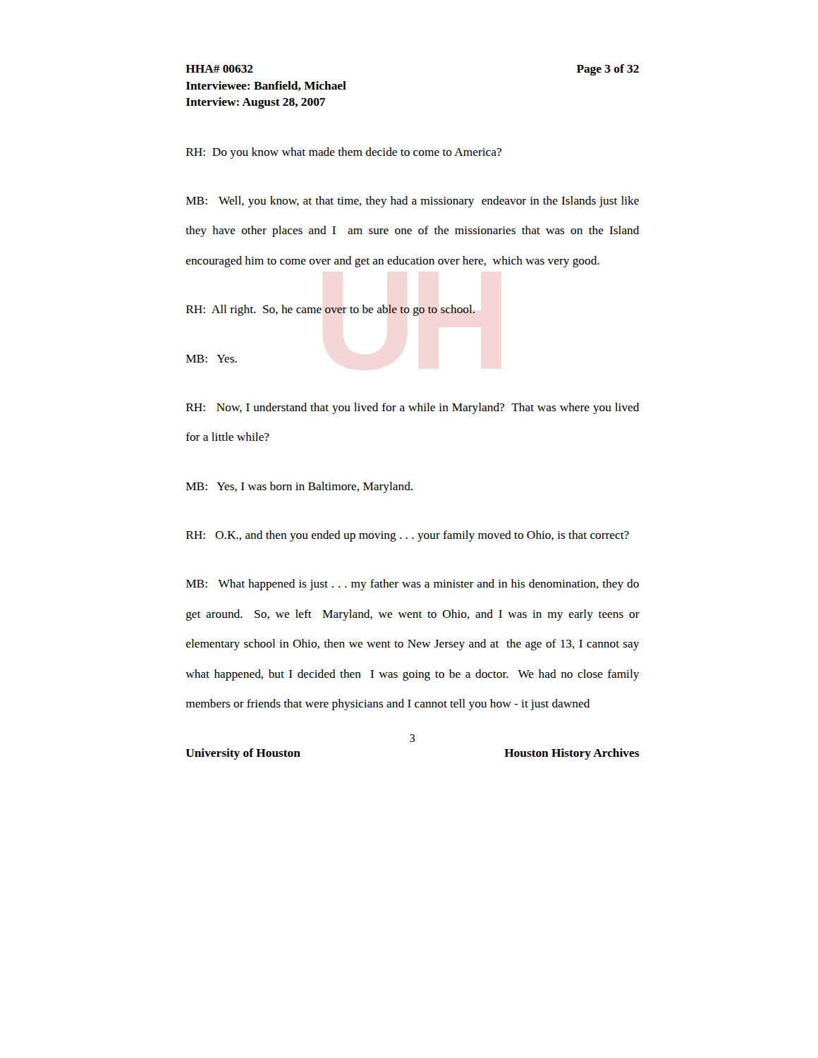UH
HHA# 00632
Page 3 of 32
Interviewee: Banfield, Michael
Interview: August 28, 2007
RH: Do you know what made them decide to come to America?
MB: Well, you know, at that time, they had a missionary endeavor in the Islands just like they have other places and I am sure one of the missionaries that was on the Island encouraged him to come over and get an education over here, which was very good.
RH: All right. So, he came over to be able to go to school.
MB: Yes.
RH: Now, I understand that you lived for a while in Maryland? That was where you lived for a little while?
MB: Yes, I was born in Baltimore, Maryland.
RH: O.K., and then you ended up moving . . . your family moved to Ohio, is that correct?
MB: What happened is just . . . my father was a minister and in his denomination, they do get around. So, we left Maryland, we went to Ohio, and I was in my early teens or elementary school in Ohio, then we went to New Jersey and at the age of 13, I cannot say what happened, but I decided then I was going to be a doctor. We had no close family members or friends that were physicians and I cannot tell you how - it just dawned
3
University of Houston
Houston History Archives